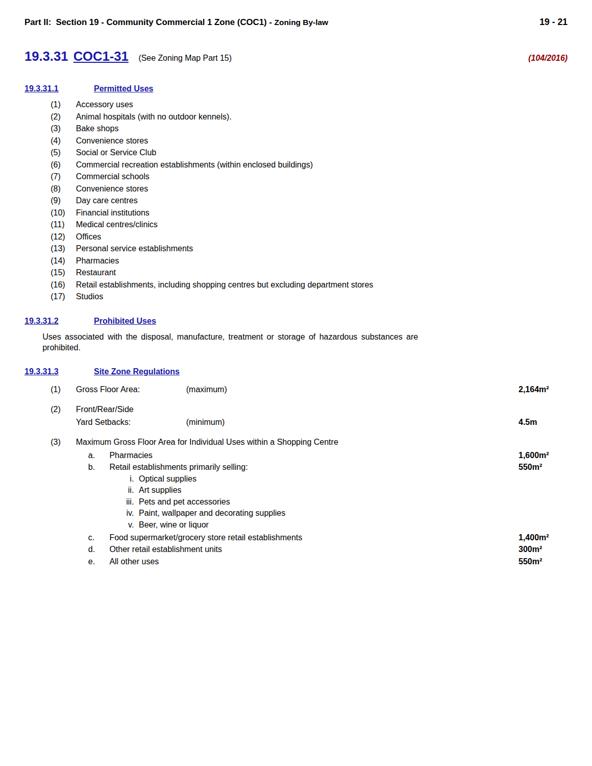Part II: Section 19 - Community Commercial 1 Zone (COC1) - Zoning By-law 19 - 21
19.3.31 COC1-31 (See Zoning Map Part 15) (104/2016)
19.3.31.1 Permitted Uses
(1) Accessory uses
(2) Animal hospitals (with no outdoor kennels).
(3) Bake shops
(4) Convenience stores
(5) Social or Service Club
(6) Commercial recreation establishments (within enclosed buildings)
(7) Commercial schools
(8) Convenience stores
(9) Day care centres
(10) Financial institutions
(11) Medical centres/clinics
(12) Offices
(13) Personal service establishments
(14) Pharmacies
(15) Restaurant
(16) Retail establishments, including shopping centres but excluding department stores
(17) Studios
19.3.31.2 Prohibited Uses
Uses associated with the disposal, manufacture, treatment or storage of hazardous substances are prohibited.
19.3.31.3 Site Zone Regulations
(1) Gross Floor Area: (maximum) 2,164m²
(2) Front/Rear/Side
Yard Setbacks: (minimum) 4.5m
(3) Maximum Gross Floor Area for Individual Uses within a Shopping Centre
a. Pharmacies 1,600m²
b. Retail establishments primarily selling: 550m²
i. Optical supplies
ii. Art supplies
iii. Pets and pet accessories
iv. Paint, wallpaper and decorating supplies
v. Beer, wine or liquor
c. Food supermarket/grocery store retail establishments 1,400m²
d. Other retail establishment units 300m²
e. All other uses 550m²